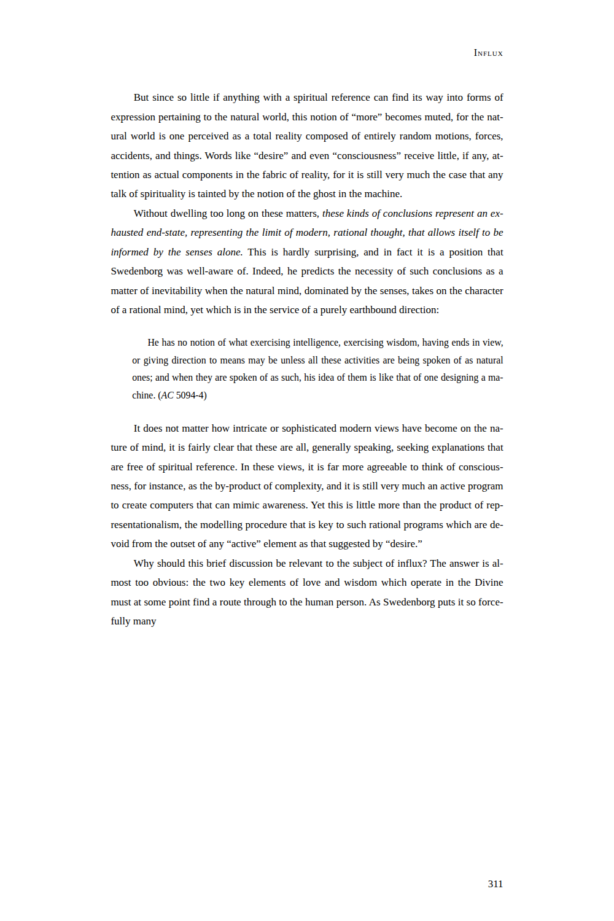Influx
But since so little if anything with a spiritual reference can find its way into forms of expression pertaining to the natural world, this notion of “more” becomes muted, for the natural world is one perceived as a total reality composed of entirely random motions, forces, accidents, and things. Words like “desire” and even “consciousness” receive little, if any, attention as actual components in the fabric of reality, for it is still very much the case that any talk of spirituality is tainted by the notion of the ghost in the machine.
Without dwelling too long on these matters, these kinds of conclusions represent an exhausted end-state, representing the limit of modern, rational thought, that allows itself to be informed by the senses alone. This is hardly surprising, and in fact it is a position that Swedenborg was well-aware of. Indeed, he predicts the necessity of such conclusions as a matter of inevitability when the natural mind, dominated by the senses, takes on the character of a rational mind, yet which is in the service of a purely earthbound direction:
He has no notion of what exercising intelligence, exercising wisdom, having ends in view, or giving direction to means may be unless all these activities are being spoken of as natural ones; and when they are spoken of as such, his idea of them is like that of one designing a machine. (AC 5094-4)
It does not matter how intricate or sophisticated modern views have become on the nature of mind, it is fairly clear that these are all, generally speaking, seeking explanations that are free of spiritual reference. In these views, it is far more agreeable to think of consciousness, for instance, as the by-product of complexity, and it is still very much an active program to create computers that can mimic awareness. Yet this is little more than the product of representationalism, the modelling procedure that is key to such rational programs which are devoid from the outset of any “active” element as that suggested by “desire.”
Why should this brief discussion be relevant to the subject of influx? The answer is almost too obvious: the two key elements of love and wisdom which operate in the Divine must at some point find a route through to the human person. As Swedenborg puts it so forcefully many
311